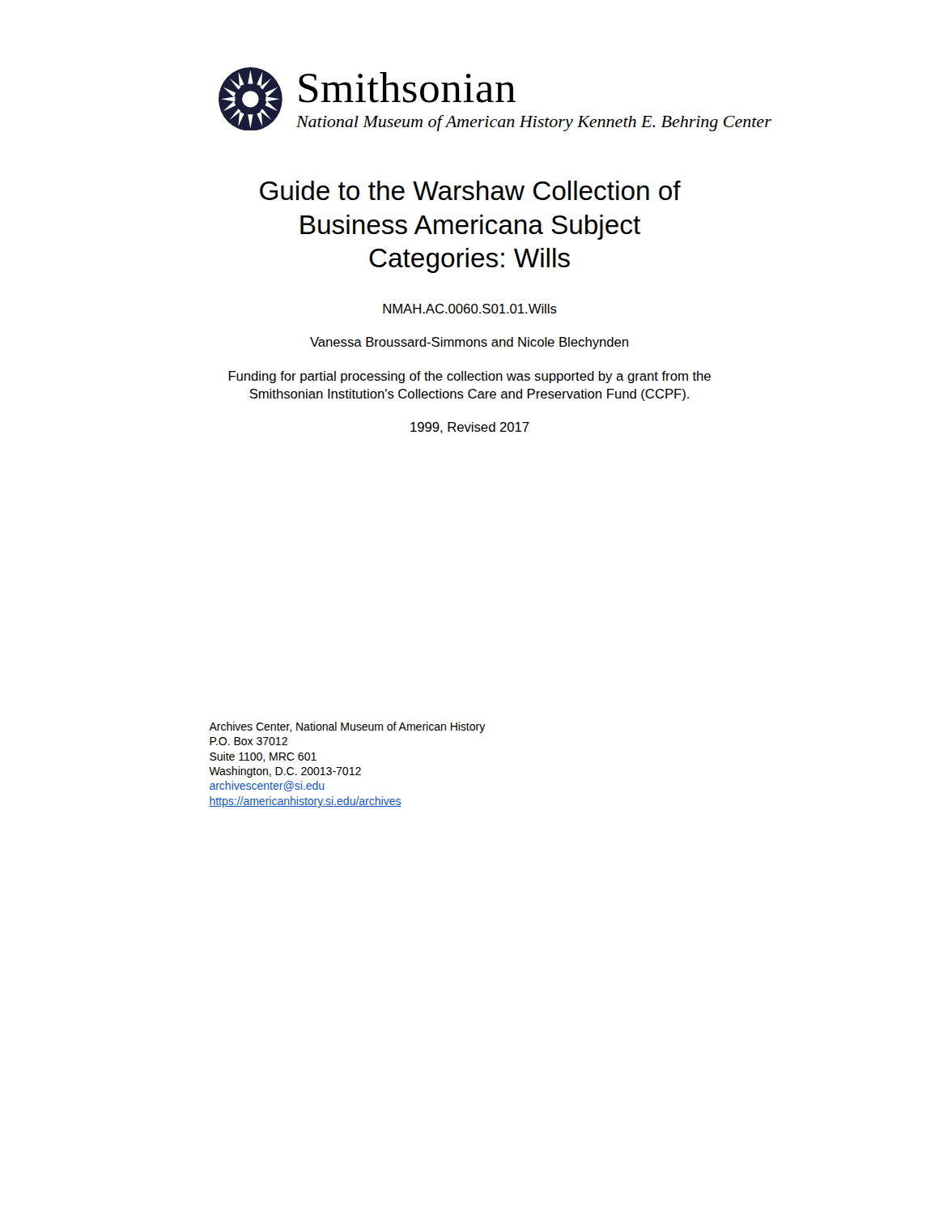Smithsonian
National Museum of American History Kenneth E. Behring Center
Guide to the Warshaw Collection of Business Americana Subject Categories: Wills
NMAH.AC.0060.S01.01.Wills
Vanessa Broussard-Simmons and Nicole Blechynden
Funding for partial processing of the collection was supported by a grant from the Smithsonian Institution's Collections Care and Preservation Fund (CCPF).
1999, Revised 2017
Archives Center, National Museum of American History
P.O. Box 37012
Suite 1100, MRC 601
Washington, D.C. 20013-7012
archivescenter@si.edu
https://americanhistory.si.edu/archives